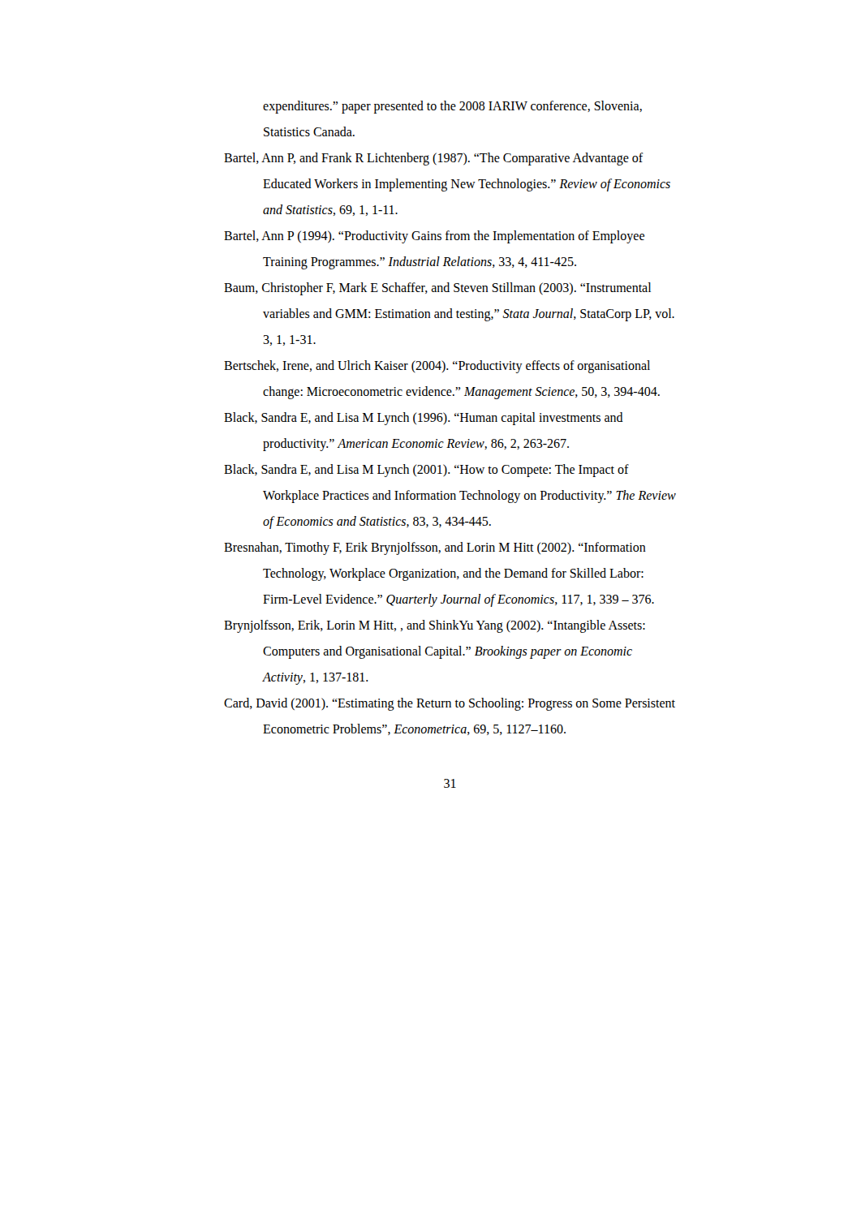expenditures.” paper presented to the 2008 IARIW conference, Slovenia, Statistics Canada.
Bartel, Ann P, and Frank R Lichtenberg (1987). “The Comparative Advantage of Educated Workers in Implementing New Technologies.” Review of Economics and Statistics, 69, 1, 1-11.
Bartel, Ann P (1994). “Productivity Gains from the Implementation of Employee Training Programmes.” Industrial Relations, 33, 4, 411-425.
Baum, Christopher F, Mark E Schaffer, and Steven Stillman (2003). “Instrumental variables and GMM: Estimation and testing,” Stata Journal, StataCorp LP, vol. 3, 1, 1-31.
Bertschek, Irene, and Ulrich Kaiser (2004). “Productivity effects of organisational change: Microeconometric evidence.” Management Science, 50, 3, 394-404.
Black, Sandra E, and Lisa M Lynch (1996). “Human capital investments and productivity.” American Economic Review, 86, 2, 263-267.
Black, Sandra E, and Lisa M Lynch (2001). “How to Compete: The Impact of Workplace Practices and Information Technology on Productivity.” The Review of Economics and Statistics, 83, 3, 434-445.
Bresnahan, Timothy F, Erik Brynjolfsson, and Lorin M Hitt (2002). “Information Technology, Workplace Organization, and the Demand for Skilled Labor: Firm-Level Evidence.” Quarterly Journal of Economics, 117, 1, 339 – 376.
Brynjolfsson, Erik, Lorin M Hitt, , and ShinkYu Yang (2002). “Intangible Assets: Computers and Organisational Capital.” Brookings paper on Economic Activity, 1, 137-181.
Card, David (2001). “Estimating the Return to Schooling: Progress on Some Persistent Econometric Problems”, Econometrica, 69, 5, 1127–1160.
31